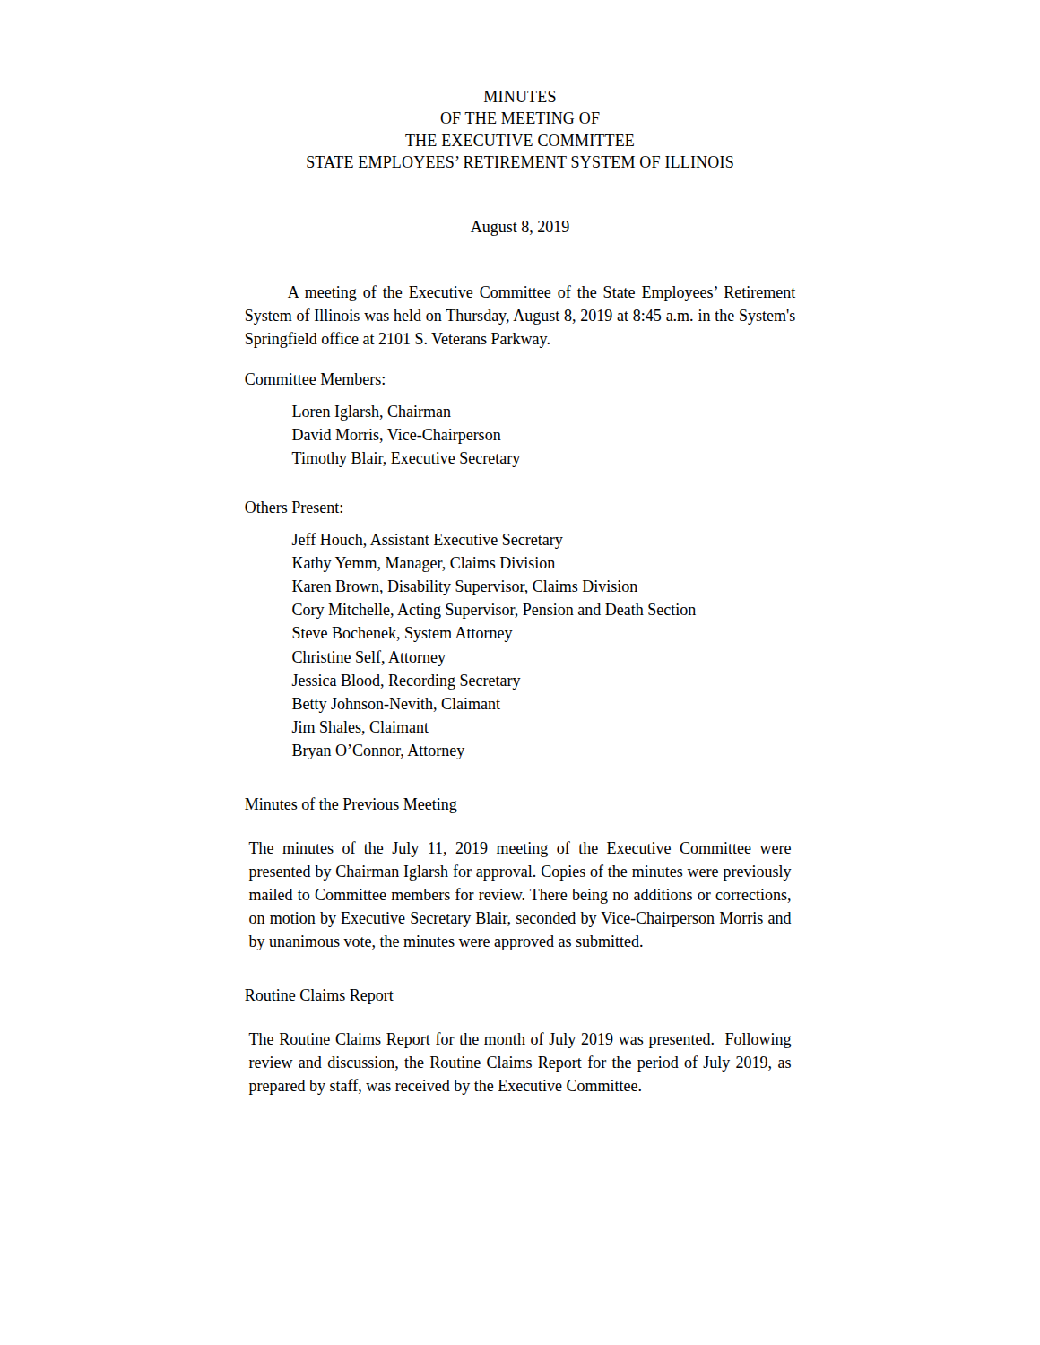MINUTES
OF THE MEETING OF
THE EXECUTIVE COMMITTEE
STATE EMPLOYEES’ RETIREMENT SYSTEM OF ILLINOIS
August 8, 2019
A meeting of the Executive Committee of the State Employees’ Retirement System of Illinois was held on Thursday, August 8, 2019 at 8:45 a.m. in the System's Springfield office at 2101 S. Veterans Parkway.
Committee Members:
Loren Iglarsh, Chairman
David Morris, Vice-Chairperson
Timothy Blair, Executive Secretary
Others Present:
Jeff Houch, Assistant Executive Secretary
Kathy Yemm, Manager, Claims Division
Karen Brown, Disability Supervisor, Claims Division
Cory Mitchelle, Acting Supervisor, Pension and Death Section
Steve Bochenek, System Attorney
Christine Self, Attorney
Jessica Blood, Recording Secretary
Betty Johnson-Nevith, Claimant
Jim Shales, Claimant
Bryan O’Connor, Attorney
Minutes of the Previous Meeting
The minutes of the July 11, 2019 meeting of the Executive Committee were presented by Chairman Iglarsh for approval. Copies of the minutes were previously mailed to Committee members for review. There being no additions or corrections, on motion by Executive Secretary Blair, seconded by Vice-Chairperson Morris and by unanimous vote, the minutes were approved as submitted.
Routine Claims Report
The Routine Claims Report for the month of July 2019 was presented. Following review and discussion, the Routine Claims Report for the period of July 2019, as prepared by staff, was received by the Executive Committee.